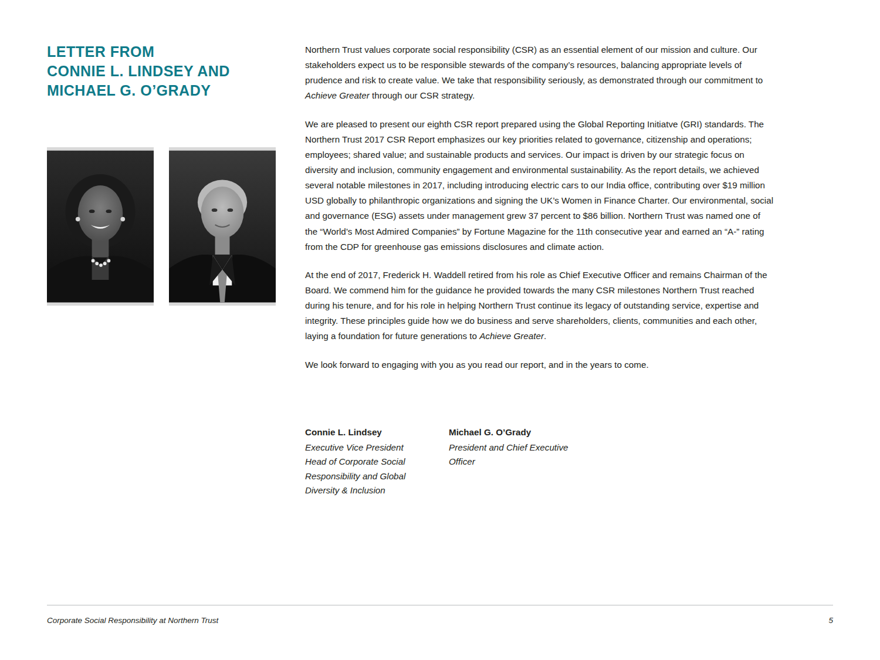Letter from
Connie L. Lindsey and
Michael G. O’Grady
Northern Trust values corporate social responsibility (CSR) as an essential element of our mission and culture. Our stakeholders expect us to be responsible stewards of the company’s resources, balancing appropriate levels of prudence and risk to create value. We take that responsibility seriously, as demonstrated through our commitment to Achieve Greater through our CSR strategy.
We are pleased to present our eighth CSR report prepared using the Global Reporting Initiatve (GRI) standards. The Northern Trust 2017 CSR Report emphasizes our key priorities related to governance, citizenship and operations; employees; shared value; and sustainable products and services. Our impact is driven by our strategic focus on diversity and inclusion, community engagement and environmental sustainability. As the report details, we achieved several notable milestones in 2017, including introducing electric cars to our India office, contributing over $19 million USD globally to philanthropic organizations and signing the UK’s Women in Finance Charter. Our environmental, social and governance (ESG) assets under management grew 37 percent to $86 billion. Northern Trust was named one of the “World’s Most Admired Companies” by Fortune Magazine for the 11th consecutive year and earned an “A-” rating from the CDP for greenhouse gas emissions disclosures and climate action.
At the end of 2017, Frederick H. Waddell retired from his role as Chief Executive Officer and remains Chairman of the Board. We commend him for the guidance he provided towards the many CSR milestones Northern Trust reached during his tenure, and for his role in helping Northern Trust continue its legacy of outstanding service, expertise and integrity. These principles guide how we do business and serve shareholders, clients, communities and each other, laying a foundation for future generations to Achieve Greater.
We look forward to engaging with you as you read our report, and in the years to come.
Connie L. Lindsey
Executive Vice President
Head of Corporate Social
Responsibility and Global
Diversity & Inclusion
Michael G. O’Grady
President and Chief Executive Officer
Corporate Social Responsibility at Northern Trust 5